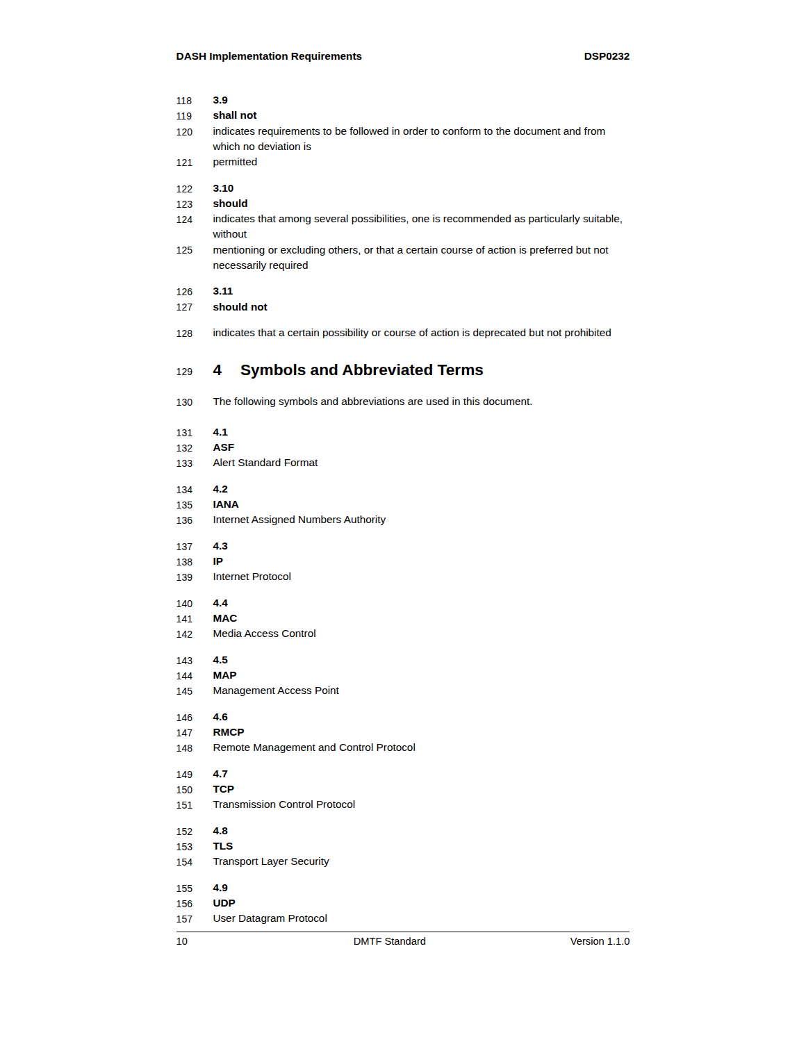DASH Implementation Requirements
DSP0232
118
3.9
119
shall not
120
indicates requirements to be followed in order to conform to the document and from which no deviation is
121
permitted
122
3.10
123
should
124
indicates that among several possibilities, one is recommended as particularly suitable, without
125
mentioning or excluding others, or that a certain course of action is preferred but not necessarily required
126
3.11
127
should not
128
indicates that a certain possibility or course of action is deprecated but not prohibited
129
4
Symbols and Abbreviated Terms
130
The following symbols and abbreviations are used in this document.
131
4.1
132
ASF
133
Alert Standard Format
134
4.2
135
IANA
136
Internet Assigned Numbers Authority
137
4.3
138
IP
139
Internet Protocol
140
4.4
141
MAC
142
Media Access Control
143
4.5
144
MAP
145
Management Access Point
146
4.6
147
RMCP
148
Remote Management and Control Protocol
149
4.7
150
TCP
151
Transmission Control Protocol
152
4.8
153
TLS
154
Transport Layer Security
155
4.9
156
UDP
157
User Datagram Protocol
10
DMTF Standard
Version 1.1.0